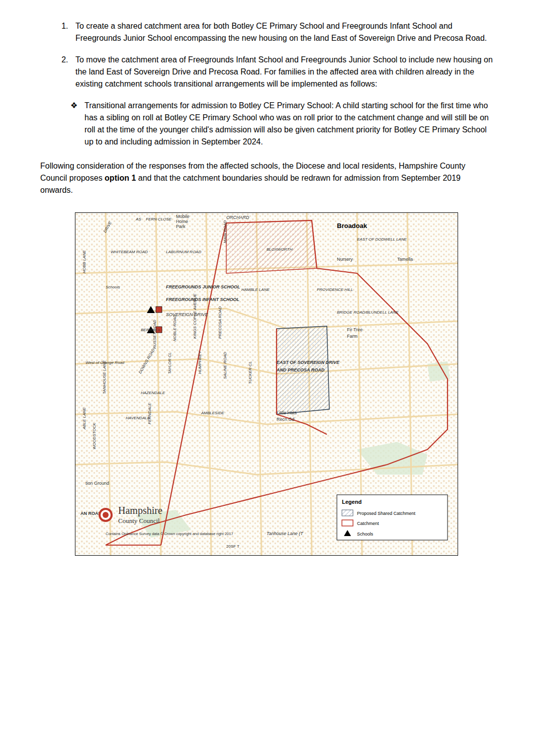To create a shared catchment area for both Botley CE Primary School and Freegrounds Infant School and Freegrounds Junior School encompassing the new housing on the land East of Sovereign Drive and Precosa Road.
To move the catchment area of Freegrounds Infant School and Freegrounds Junior School to include new housing on the land East of Sovereign Drive and Precosa Road. For families in the affected area with children already in the existing catchment schools transitional arrangements will be implemented as follows:
Transitional arrangements for admission to Botley CE Primary School: A child starting school for the first time who has a sibling on roll at Botley CE Primary School who was on roll prior to the catchment change and will still be on roll at the time of the younger child's admission will also be given catchment priority for Botley CE Primary School up to and including admission in September 2024.
Following consideration of the responses from the affected schools, the Diocese and local residents, Hampshire County Council proposes option 1 and that the catchment boundaries should be redrawn for admission from September 2019 onwards.
ORCHARD Broadoak EAST OF DODWELL LANE Nursery Tamella MAIN ROAD BLOXWORTH Mobile Home Park AS FERN CLOSE DRIVE WHITEBEAM ROAD LABURNUM ROAD HOBB LANE Schools FREEGROUNDS JUNIOR SCHOOL FREEGROUNDS INFANT SCHOOL HAMBLE LANE PROVIDENCE HILL SOVEREIGN DRIVE BRIDGE ROAD/BLUNDELL LANE BERRY CL Fir Tree Farm NOBLE ROAD KINGS COPSE AVENUE PRECOSA ROAD RUSSET ROAD EAST OF SOVEREIGN DRIVE AND PRECOSA ROAD West of Grange Road DOWNS ROAD TAYLOR CL HUMPHREY SALINE ROAD TUCKER CL TANHOUSE LANE HAZENDALE Little Hats Recn Gd AMBLESIDE HAVENDALE FERNDALE ABLE LANE WOODSTOCK tion Ground AN ROAD Tanhouse Lane (T 20SF T Hampshire County Council Contains Ordnance Survey data © Crown copyright and database right 2017 Legend Proposed Shared Catchment Catchment Schools